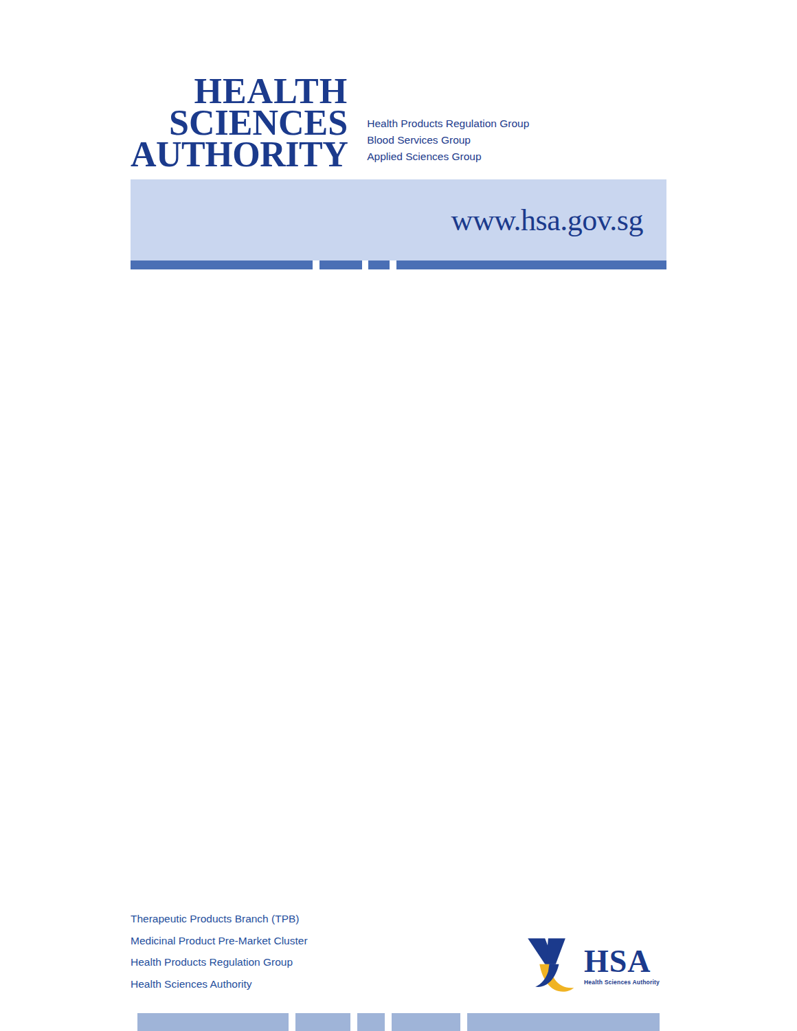HEALTH SCIENCES AUTHORITY
Health Products Regulation Group
Blood Services Group
Applied Sciences Group
www.hsa.gov.sg
Therapeutic Products Branch (TPB)
Medicinal Product Pre-Market Cluster
Health Products Regulation Group
Health Sciences Authority
HSA Health Sciences Authority